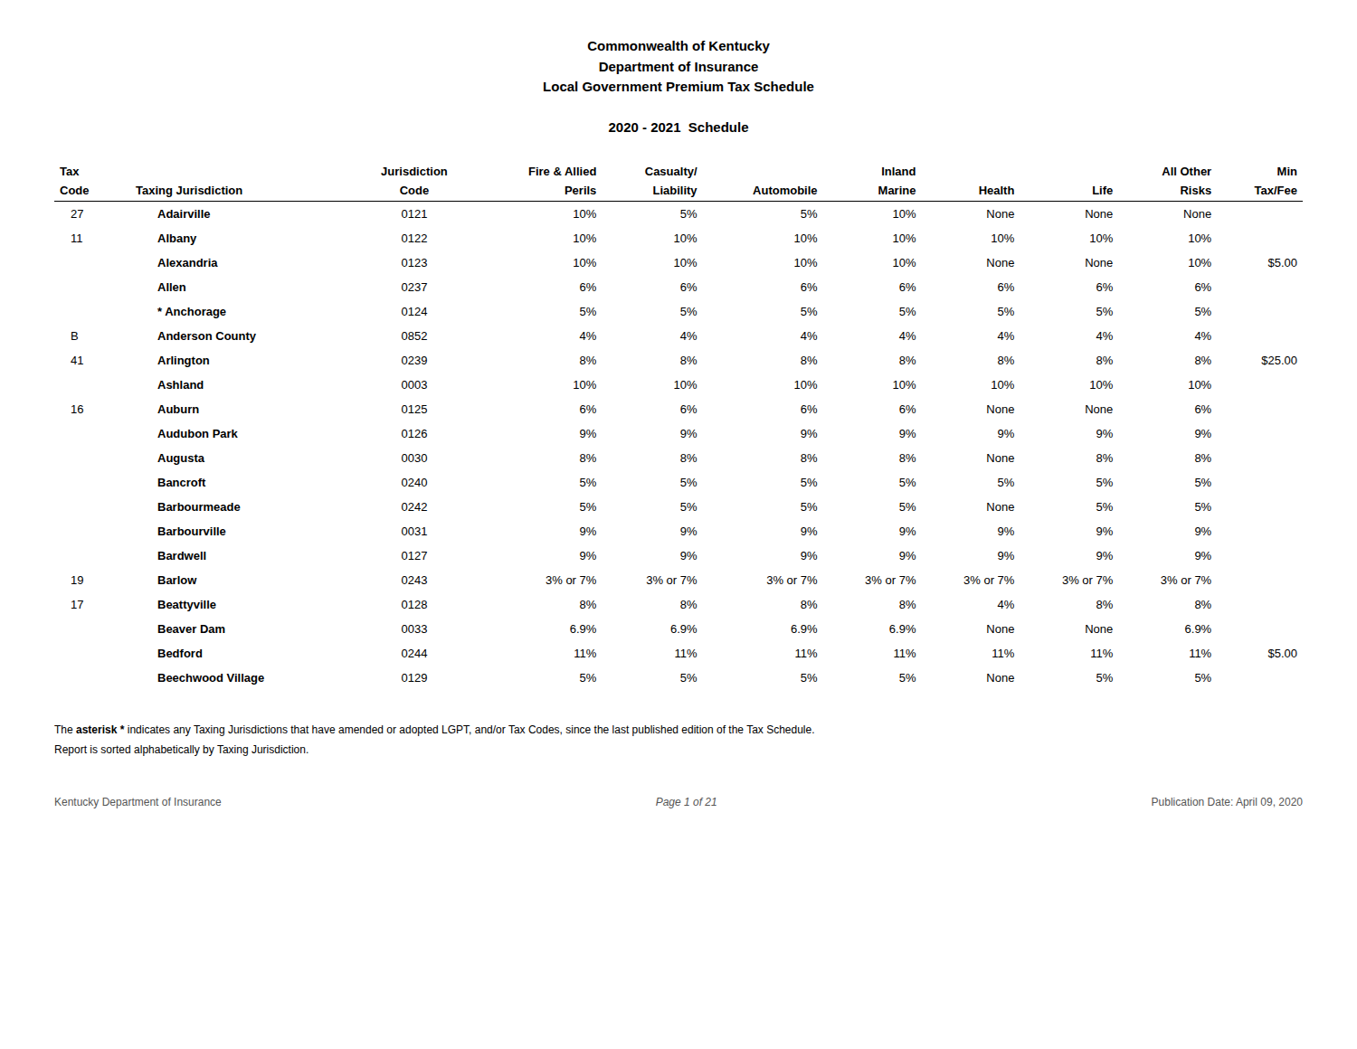Commonwealth of Kentucky
Department of Insurance
Local Government Premium Tax Schedule
2020 - 2021 Schedule
| Tax | | Jurisdiction | Fire & Allied | Casualty/ | | Inland | | | All Other | Min |
| --- | --- | --- | --- | --- | --- | --- | --- | --- | --- | --- |
| Code | Taxing Jurisdiction | Code | Perils | Liability | Automobile | Marine | Health | Life | Risks | Tax/Fee |
| 27 | Adairville | 0121 | 10% | 5% | 5% | 10% | None | None | None | |
| 11 | Albany | 0122 | 10% | 10% | 10% | 10% | 10% | 10% | 10% | |
| | Alexandria | 0123 | 10% | 10% | 10% | 10% | None | None | 10% | $5.00 |
| | Allen | 0237 | 6% | 6% | 6% | 6% | 6% | 6% | 6% | |
| | * Anchorage | 0124 | 5% | 5% | 5% | 5% | 5% | 5% | 5% | |
| B | Anderson County | 0852 | 4% | 4% | 4% | 4% | 4% | 4% | 4% | |
| 41 | Arlington | 0239 | 8% | 8% | 8% | 8% | 8% | 8% | 8% | $25.00 |
| | Ashland | 0003 | 10% | 10% | 10% | 10% | 10% | 10% | 10% | |
| 16 | Auburn | 0125 | 6% | 6% | 6% | 6% | None | None | 6% | |
| | Audubon Park | 0126 | 9% | 9% | 9% | 9% | 9% | 9% | 9% | |
| | Augusta | 0030 | 8% | 8% | 8% | 8% | None | 8% | 8% | |
| | Bancroft | 0240 | 5% | 5% | 5% | 5% | 5% | 5% | 5% | |
| | Barbourmeade | 0242 | 5% | 5% | 5% | 5% | None | 5% | 5% | |
| | Barbourville | 0031 | 9% | 9% | 9% | 9% | 9% | 9% | 9% | |
| | Bardwell | 0127 | 9% | 9% | 9% | 9% | 9% | 9% | 9% | |
| 19 | Barlow | 0243 | 3% or 7% | 3% or 7% | 3% or 7% | 3% or 7% | 3% or 7% | 3% or 7% | 3% or 7% | |
| 17 | Beattyville | 0128 | 8% | 8% | 8% | 8% | 4% | 8% | 8% | |
| | Beaver Dam | 0033 | 6.9% | 6.9% | 6.9% | 6.9% | None | None | 6.9% | |
| | Bedford | 0244 | 11% | 11% | 11% | 11% | 11% | 11% | 11% | $5.00 |
| | Beechwood Village | 0129 | 5% | 5% | 5% | 5% | None | 5% | 5% | |
The asterisk * indicates any Taxing Jurisdictions that have amended or adopted LGPT, and/or Tax Codes, since the last published edition of the Tax Schedule.
Report is sorted alphabetically by Taxing Jurisdiction.
Kentucky Department of Insurance
Page 1 of 21
Publication Date: April 09, 2020